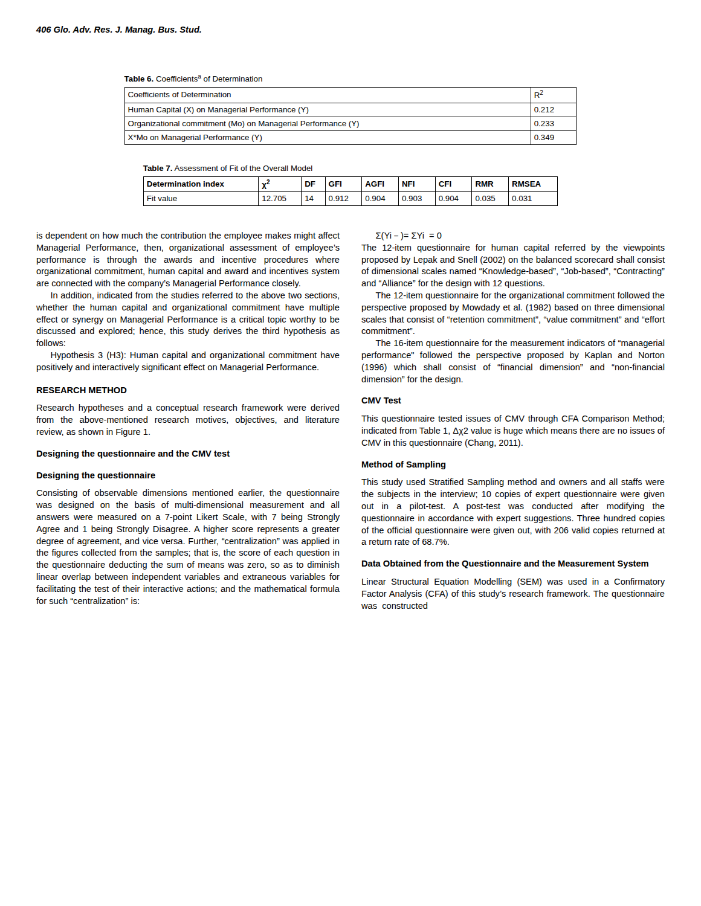406 Glo. Adv. Res. J. Manag. Bus. Stud.
Table 6. Coefficientsa of Determination
| Coefficients of Determination | R 2 |
| Human Capital (X) on Managerial Performance (Y) | 0.212 |
| Organizational commitment (Mo) on Managerial Performance (Y) | 0.233 |
| X*Mo on Managerial Performance (Y) | 0.349 |
Table 7. Assessment of Fit of the Overall Model
| Determination index | χ 2 | DF | GFI | AGFI | NFI | CFI | RMR | RMSEA |
| --- | --- | --- | --- | --- | --- | --- | --- | --- |
| Fit value | 12.705 | 14 | 0.912 | 0.904 | 0.903 | 0.904 | 0.035 | 0.031 |
is dependent on how much the contribution the employee makes might affect Managerial Performance, then, organizational assessment of employee’s performance is through the awards and incentive procedures where organizational commitment, human capital and award and incentives system are connected with the company’s Managerial Performance closely.
In addition, indicated from the studies referred to the above two sections, whether the human capital and organizational commitment have multiple effect or synergy on Managerial Performance is a critical topic worthy to be discussed and explored; hence, this study derives the third hypothesis as follows:
Hypothesis 3 (H3): Human capital and organizational commitment have positively and interactively significant effect on Managerial Performance.
RESEARCH METHOD
Research hypotheses and a conceptual research framework were derived from the above-mentioned research motives, objectives, and literature review, as shown in Figure 1.
Designing the questionnaire and the CMV test
Designing the questionnaire
Consisting of observable dimensions mentioned earlier, the questionnaire was designed on the basis of multi-dimensional measurement and all answers were measured on a 7-point Likert Scale, with 7 being Strongly Agree and 1 being Strongly Disagree. A higher score represents a greater degree of agreement, and vice versa. Further, “centralization” was applied in the figures collected from the samples; that is, the score of each question in the questionnaire deducting the sum of means was zero, so as to diminish linear overlap between independent variables and extraneous variables for facilitating the test of their interactive actions; and the mathematical formula for such “centralization” is:
Σ(Yi－)= ΣYi = 0
The 12-item questionnaire for human capital referred by the viewpoints proposed by Lepak and Snell (2002) on the balanced scorecard shall consist of dimensional scales named “Knowledge-based”, “Job-based”, “Contracting” and “Alliance” for the design with 12 questions.
The 12-item questionnaire for the organizational commitment followed the perspective proposed by Mowdady et al. (1982) based on three dimensional scales that consist of “retention commitment”, “value commitment” and “effort commitment”.
The 16-item questionnaire for the measurement indicators of “managerial performance" followed the perspective proposed by Kaplan and Norton (1996) which shall consist of “financial dimension” and “non-financial dimension” for the design.
CMV Test
This questionnaire tested issues of CMV through CFA Comparison Method; indicated from Table 1, Δχ2 value is huge which means there are no issues of CMV in this questionnaire (Chang, 2011).
Method of Sampling
This study used Stratified Sampling method and owners and all staffs were the subjects in the interview; 10 copies of expert questionnaire were given out in a pilot-test. A post-test was conducted after modifying the questionnaire in accordance with expert suggestions. Three hundred copies of the official questionnaire were given out, with 206 valid copies returned at a return rate of 68.7%.
Data Obtained from the Questionnaire and the Measurement System
Linear Structural Equation Modelling (SEM) was used in a Confirmatory Factor Analysis (CFA) of this study’s research framework. The questionnaire was constructed